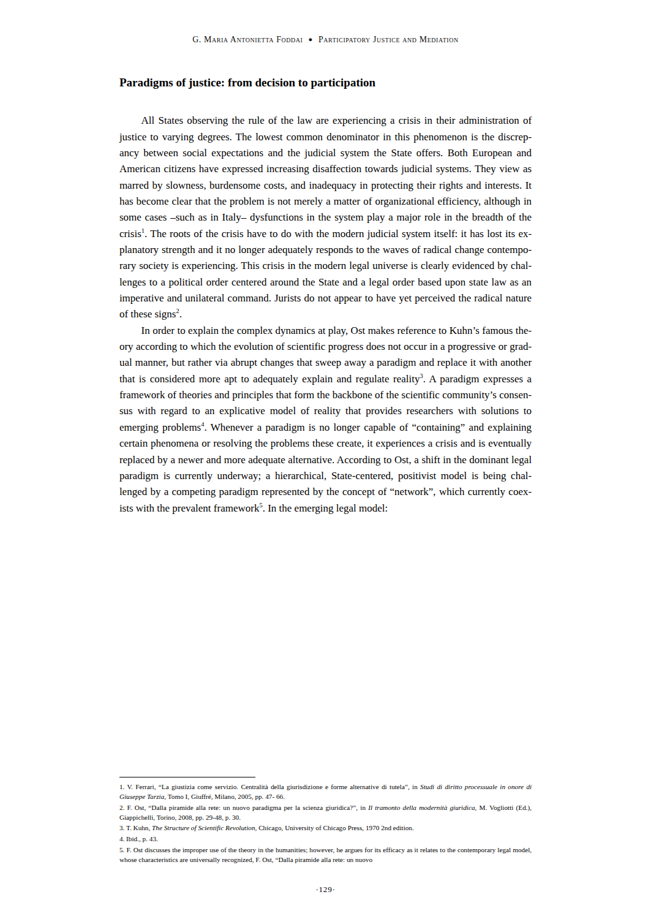G. Maria Antonietta Foddai ● Participatory Justice and Mediation
Paradigms of justice: from decision to participation
All States observing the rule of the law are experiencing a crisis in their administration of justice to varying degrees. The lowest common denominator in this phenomenon is the discrepancy between social expectations and the judicial system the State offers. Both European and American citizens have expressed increasing disaffection towards judicial systems. They view as marred by slowness, burdensome costs, and inadequacy in protecting their rights and interests. It has become clear that the problem is not merely a matter of organizational efficiency, although in some cases –such as in Italy– dysfunctions in the system play a major role in the breadth of the crisis1. The roots of the crisis have to do with the modern judicial system itself: it has lost its explanatory strength and it no longer adequately responds to the waves of radical change contemporary society is experiencing. This crisis in the modern legal universe is clearly evidenced by challenges to a political order centered around the State and a legal order based upon state law as an imperative and unilateral command. Jurists do not appear to have yet perceived the radical nature of these signs2.
In order to explain the complex dynamics at play, Ost makes reference to Kuhn’s famous theory according to which the evolution of scientific progress does not occur in a progressive or gradual manner, but rather via abrupt changes that sweep away a paradigm and replace it with another that is considered more apt to adequately explain and regulate reality3. A paradigm expresses a framework of theories and principles that form the backbone of the scientific community’s consensus with regard to an explicative model of reality that provides researchers with solutions to emerging problems4. Whenever a paradigm is no longer capable of “containing” and explaining certain phenomena or resolving the problems these create, it experiences a crisis and is eventually replaced by a newer and more adequate alternative. According to Ost, a shift in the dominant legal paradigm is currently underway; a hierarchical, State-centered, positivist model is being challenged by a competing paradigm represented by the concept of “network”, which currently coexists with the prevalent framework5. In the emerging legal model:
1. V. Ferrari, “La giustizia come servizio. Centralità della giurisdizione e forme alternative di tutela”, in Studi di diritto processuale in onore di Giuseppe Tarzia, Tomo I, Giuffré, Milano, 2005, pp. 47- 66.
2. F. Ost, “Dalla piramide alla rete: un nuovo paradigma per la scienza giuridica?”, in Il tramonto della modernità giuridica, M. Vogliotti (Ed.), Giappichelli, Torino, 2008, pp. 29-48, p. 30.
3. T. Kuhn, The Structure of Scientific Revolution, Chicago, University of Chicago Press, 1970 2nd edition.
4. Ibid., p. 43.
5. F. Ost discusses the improper use of the theory in the humanities; however, he argues for its efficacy as it relates to the contemporary legal model, whose characteristics are universally recognized, F. Ost, “Dalla piramide alla rete: un nuovo
·129·